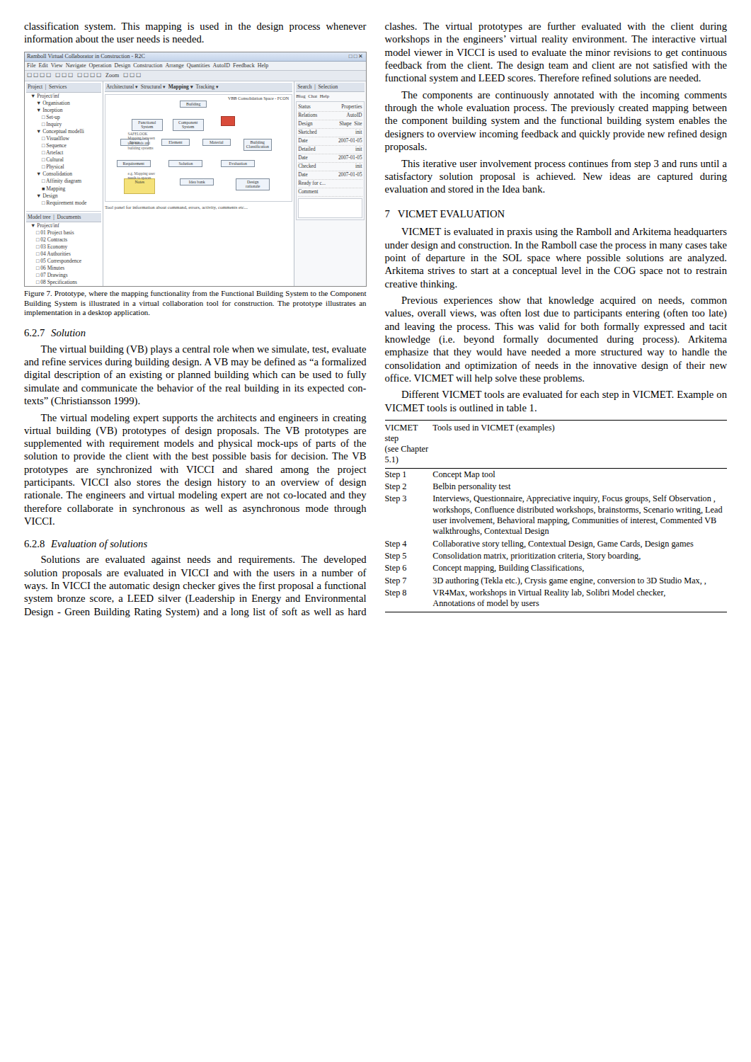classification system. This mapping is used in the design process whenever information about the user needs is needed.
Ramboll Virtual Collaborator in Construction - R2C□ □ ✕
File Edit View Navigate Operation Design Construction Arrange Quantities AutoID Feedback Help
☐ ☐ ☐ ☐ ☐ ☐ ☐ ☐ ☐ ☐ ☐ Zoom ☐ ☐ ☐
Project | Services
▼ Project/inf
▼ Organisation
▼ Inception
□ Set-up
□ Inquiry
▼ Conceptual modelli
□ Visualflow
□ Sequence
□ Artefact
□ Cultural
□ Physical
▼ Consolidation
□ Affinity diagram
■ Mapping
▼ Design
□ Requirement mode
Model tree | Documents
▼ Project/inf
□ 01 Project basis
□ 02 Contracts
□ 03 Economy
□ 04 Authorities
□ 05 Correspondence
□ 06 Minutes
□ 07 Drawings
□ 08 Specifications
□ 09 Calculations
□ 10 Quality assurance
□ 11 Environment and work
Architectural ▾ Structural ▾ Mapping ▾ Tracking ▾
VBB Consolidation Space - FCON
Building
Functional
System
Component
System
Space
Element
Material
Building
Classification
Requirement
Solution
Evaluation
Notes
Idea bank
Design
rationale
SAFELOOK
Mapping between
user needs and
building systems
e.g. Mapping user
needs to spaces
Tool panel for information about command, errors, activity, comments etc...
Search | Selection
Blog Chat Help
Status Properties
Relations AutoID
Design Shape Site
Sketched init
Date 2007-01-05
Detailed init
Date 2007-01-05
Checked init
Date 2007-01-05
Ready for c...
Comment
Figure 7. Prototype, where the mapping functionality from the Functional Building System to the Component Building System is illustrated in a virtual collaboration tool for construction. The prototype illustrates an implementation in a desktop application.
6.2.7 Solution
The virtual building (VB) plays a central role when we simulate, test, evaluate and refine services during building design. A VB may be defined as “a formalized digital description of an existing or planned building which can be used to fully simulate and communicate the behavior of the real building in its expected con-texts” (Christiansson 1999).
The virtual modeling expert supports the architects and engineers in creating virtual building (VB) prototypes of design proposals. The VB prototypes are supplemented with requirement models and physical mock-ups of parts of the solution to provide the client with the best possible basis for decision. The VB prototypes are synchronized with VICCI and shared among the project participants. VICCI also stores the design history to an overview of design rationale. The engineers and virtual modeling expert are not co-located and they therefore collaborate in synchronous as well as asynchronous mode through VICCI.
6.2.8 Evaluation of solutions
Solutions are evaluated against needs and requirements. The developed solution proposals are evaluated in VICCI and with the users in a number of ways. In VICCI the automatic design checker gives the first proposal a functional system bronze score, a LEED silver (Leadership in Energy and Environmental Design - Green Building Rating System) and a long list of soft as well as hard clashes. The virtual prototypes are further evaluated with the client during workshops in the engineers’ virtual reality environment. The interactive virtual model viewer in VICCI is used to evaluate the minor revisions to get continuous feedback from the client. The design team and client are not satisfied with the functional system and LEED scores. Therefore refined solutions are needed.
The components are continuously annotated with the incoming comments through the whole evaluation process. The previously created mapping between the component building system and the functional building system enables the designers to overview incoming feedback and quickly provide new refined design proposals.
This iterative user involvement process continues from step 3 and runs until a satisfactory solution proposal is achieved. New ideas are captured during evaluation and stored in the Idea bank.
7 VICMET EVALUATION
VICMET is evaluated in praxis using the Ramboll and Arkitema headquarters under design and construction. In the Ramboll case the process in many cases take point of departure in the SOL space where possible solutions are analyzed. Arkitema strives to start at a conceptual level in the COG space not to restrain creative thinking.
Previous experiences show that knowledge acquired on needs, common values, overall views, was often lost due to participants entering (often too late) and leaving the process. This was valid for both formally expressed and tacit knowledge (i.e. beyond formally documented during process). Arkitema emphasize that they would have needed a more structured way to handle the consolidation and optimization of needs in the innovative design of their new office. VICMET will help solve these problems.
Different VICMET tools are evaluated for each step in VICMET. Example on VICMET tools is outlined in table 1.
| VICMET step (see Chapter 5.1) | Tools used in VICMET (examples) |
| --- | --- |
| Step 1 | Concept Map tool |
| Step 2 | Belbin personality test |
| Step 3 | Interviews, Questionnaire, Appreciative inquiry, Focus groups, Self Observation , workshops, Confluence distributed workshops, brainstorms, Scenario writing, Lead user involvement, Behavioral mapping, Communities of interest, Commented VB walkthroughs, Contextual Design |
| Step 4 | Collaborative story telling, Contextual Design, Game Cards, Design games |
| Step 5 | Consolidation matrix, prioritization criteria, Story boarding, |
| Step 6 | Concept mapping, Building Classifications, |
| Step 7 | 3D authoring (Tekla etc.), Crysis game engine, conversion to 3D Studio Max, , |
| Step 8 | VR4Max, workshops in Virtual Reality lab, Solibri Model checker, Annotations of model by users |